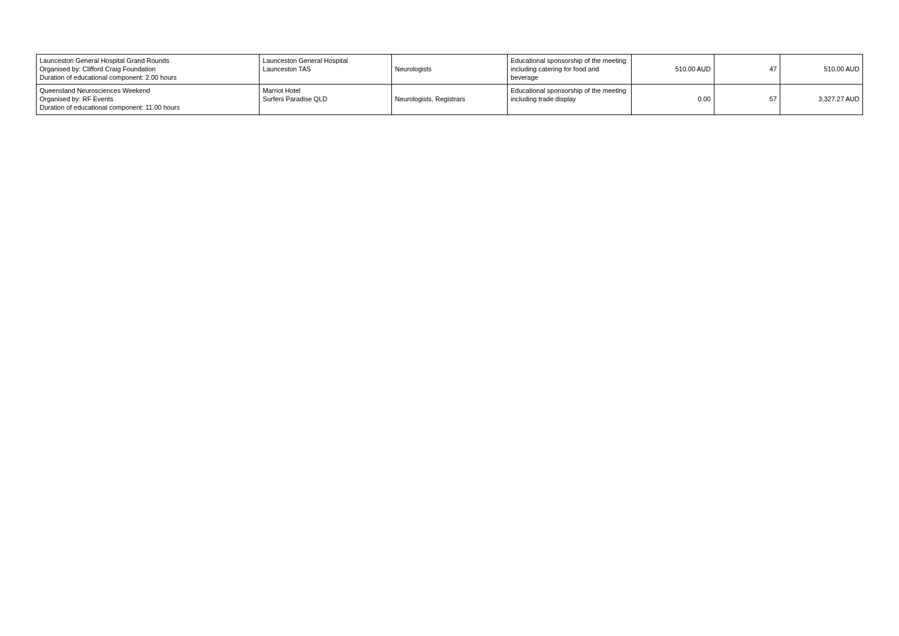| Launceston General Hospital Grand Rounds Organised by: Clifford Craig Foundation Duration of educational component: 2.00 hours | Launceston General Hospital Launceston TAS | Neurologists | Educational sponsorship of the meeting including catering for food and beverage | 510.00 AUD | 47 | 510.00 AUD |
| Queensland Neurosciences Weekend Organised by: RF Events Duration of educational component: 11.00 hours | Marriot Hotel Surfers Paradise QLD | Neurologists, Registrars | Educational sponsorship of the meeting including trade display | 0.00 | 57 | 3,327.27 AUD |